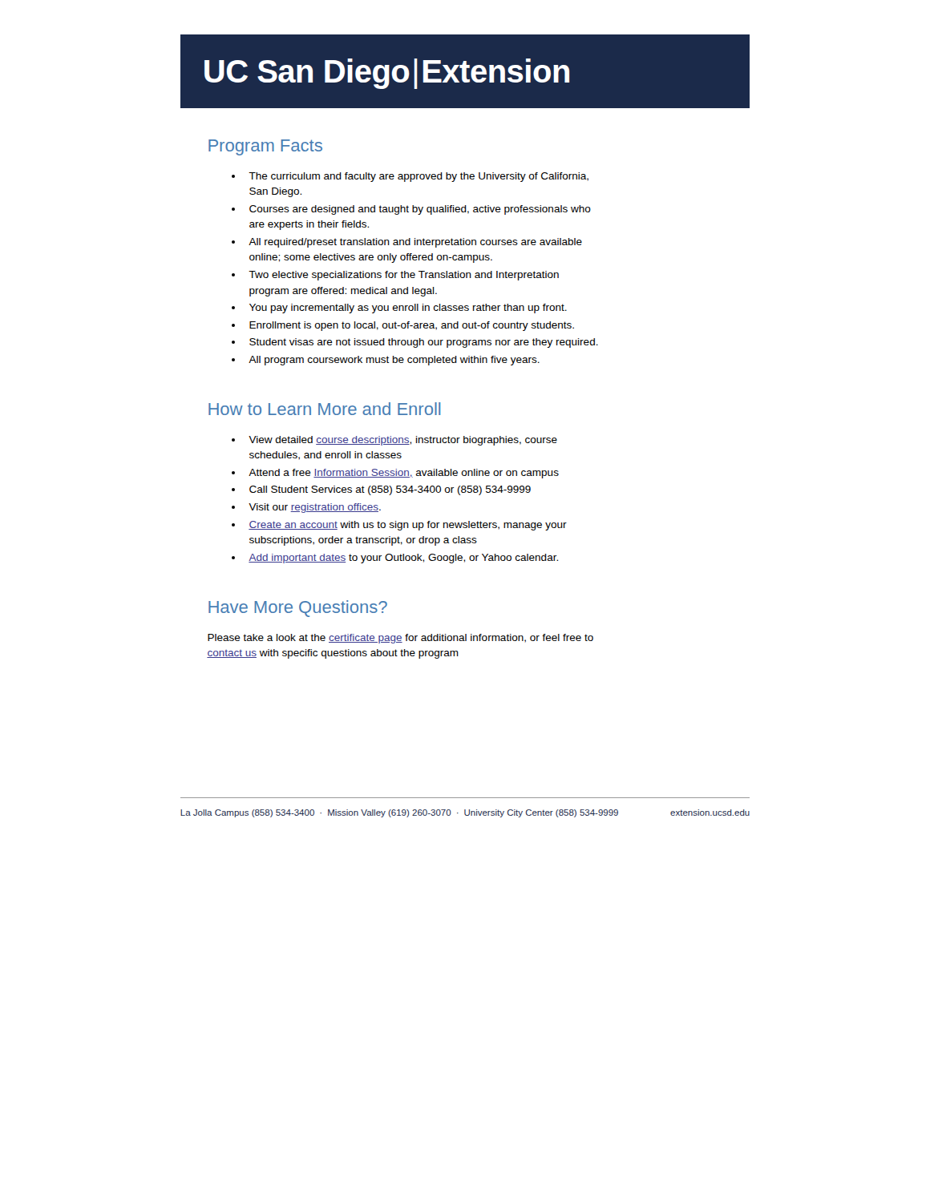UC San Diego|Extension
Program Facts
The curriculum and faculty are approved by the University of California, San Diego.
Courses are designed and taught by qualified, active professionals who are experts in their fields.
All required/preset translation and interpretation courses are available online; some electives are only offered on-campus.
Two elective specializations for the Translation and Interpretation program are offered: medical and legal.
You pay incrementally as you enroll in classes rather than up front.
Enrollment is open to local, out-of-area, and out-of country students.
Student visas are not issued through our programs nor are they required.
All program coursework must be completed within five years.
How to Learn More and Enroll
View detailed course descriptions, instructor biographies, course schedules, and enroll in classes
Attend a free Information Session, available online or on campus
Call Student Services at (858) 534-3400 or (858) 534-9999
Visit our registration offices.
Create an account with us to sign up for newsletters, manage your subscriptions, order a transcript, or drop a class
Add important dates to your Outlook, Google, or Yahoo calendar.
Have More Questions?
Please take a look at the certificate page for additional information, or feel free to contact us with specific questions about the program
La Jolla Campus (858) 534-3400·Mission Valley (619) 260-3070·University City Center (858) 534-9999
extension.ucsd.edu